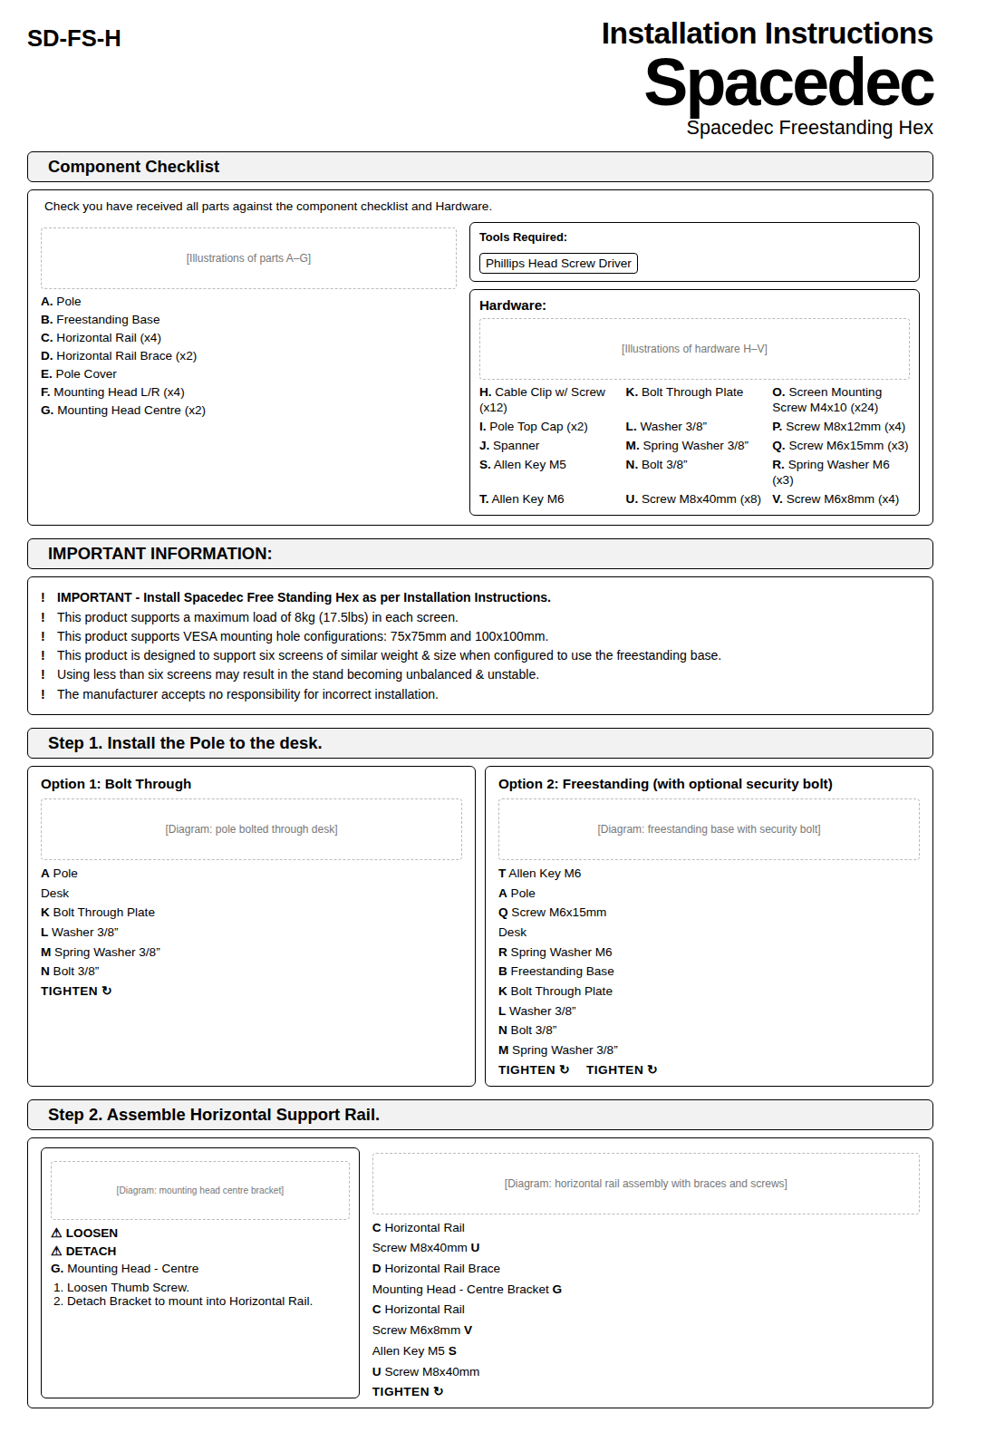SD-FS-H
Installation Instructions
Spacedec
Spacedec Freestanding Hex
Component Checklist
Check you have received all parts against the component checklist and Hardware.
[Illustrations of parts A–G]
A. Pole
B. Freestanding Base
C. Horizontal Rail (x4)
D. Horizontal Rail Brace (x2)
E. Pole Cover
F. Mounting Head L/R (x4)
G. Mounting Head Centre (x2)
Tools Required:
Phillips Head Screw Driver
Hardware:
[Illustrations of hardware H–V]
H. Cable Clip w/ Screw (x12)
K. Bolt Through Plate
O. Screen Mounting Screw M4x10 (x24)
I. Pole Top Cap (x2)
L. Washer 3/8”
P. Screw M8x12mm (x4)
J. Spanner
M. Spring Washer 3/8”
Q. Screw M6x15mm (x3)
S. Allen Key M5
N. Bolt 3/8”
R. Spring Washer M6 (x3)
T. Allen Key M6
U. Screw M8x40mm (x8)
V. Screw M6x8mm (x4)
IMPORTANT INFORMATION:
IMPORTANT - Install Spacedec Free Standing Hex as per Installation Instructions.
This product supports a maximum load of 8kg (17.5lbs) in each screen.
This product supports VESA mounting hole configurations: 75x75mm and 100x100mm.
This product is designed to support six screens of similar weight & size when configured to use the freestanding base.
Using less than six screens may result in the stand becoming unbalanced & unstable.
The manufacturer accepts no responsibility for incorrect installation.
Step 1. Install the Pole to the desk.
Option 1: Bolt Through
[Diagram: pole bolted through desk]
A Pole
Desk
K Bolt Through Plate
L Washer 3/8”
M Spring Washer 3/8”
N Bolt 3/8”
TIGHTEN ↻
Option 2: Freestanding (with optional security bolt)
[Diagram: freestanding base with security bolt]
T Allen Key M6
A Pole
Q Screw M6x15mm
Desk
R Spring Washer M6
B Freestanding Base
K Bolt Through Plate
L Washer 3/8”
N Bolt 3/8”
M Spring Washer 3/8”
TIGHTEN ↻ TIGHTEN ↻
Step 2. Assemble Horizontal Support Rail.
[Diagram: mounting head centre bracket]
⚠ LOOSEN
⚠ DETACH
G. Mounting Head - Centre
Loosen Thumb Screw.
Detach Bracket to mount into Horizontal Rail.
[Diagram: horizontal rail assembly with braces and screws]
C Horizontal Rail
Screw M8x40mm U
D Horizontal Rail Brace
Mounting Head - Centre Bracket G
C Horizontal Rail
Screw M6x8mm V
Allen Key M5 S
U Screw M8x40mm
TIGHTEN ↻